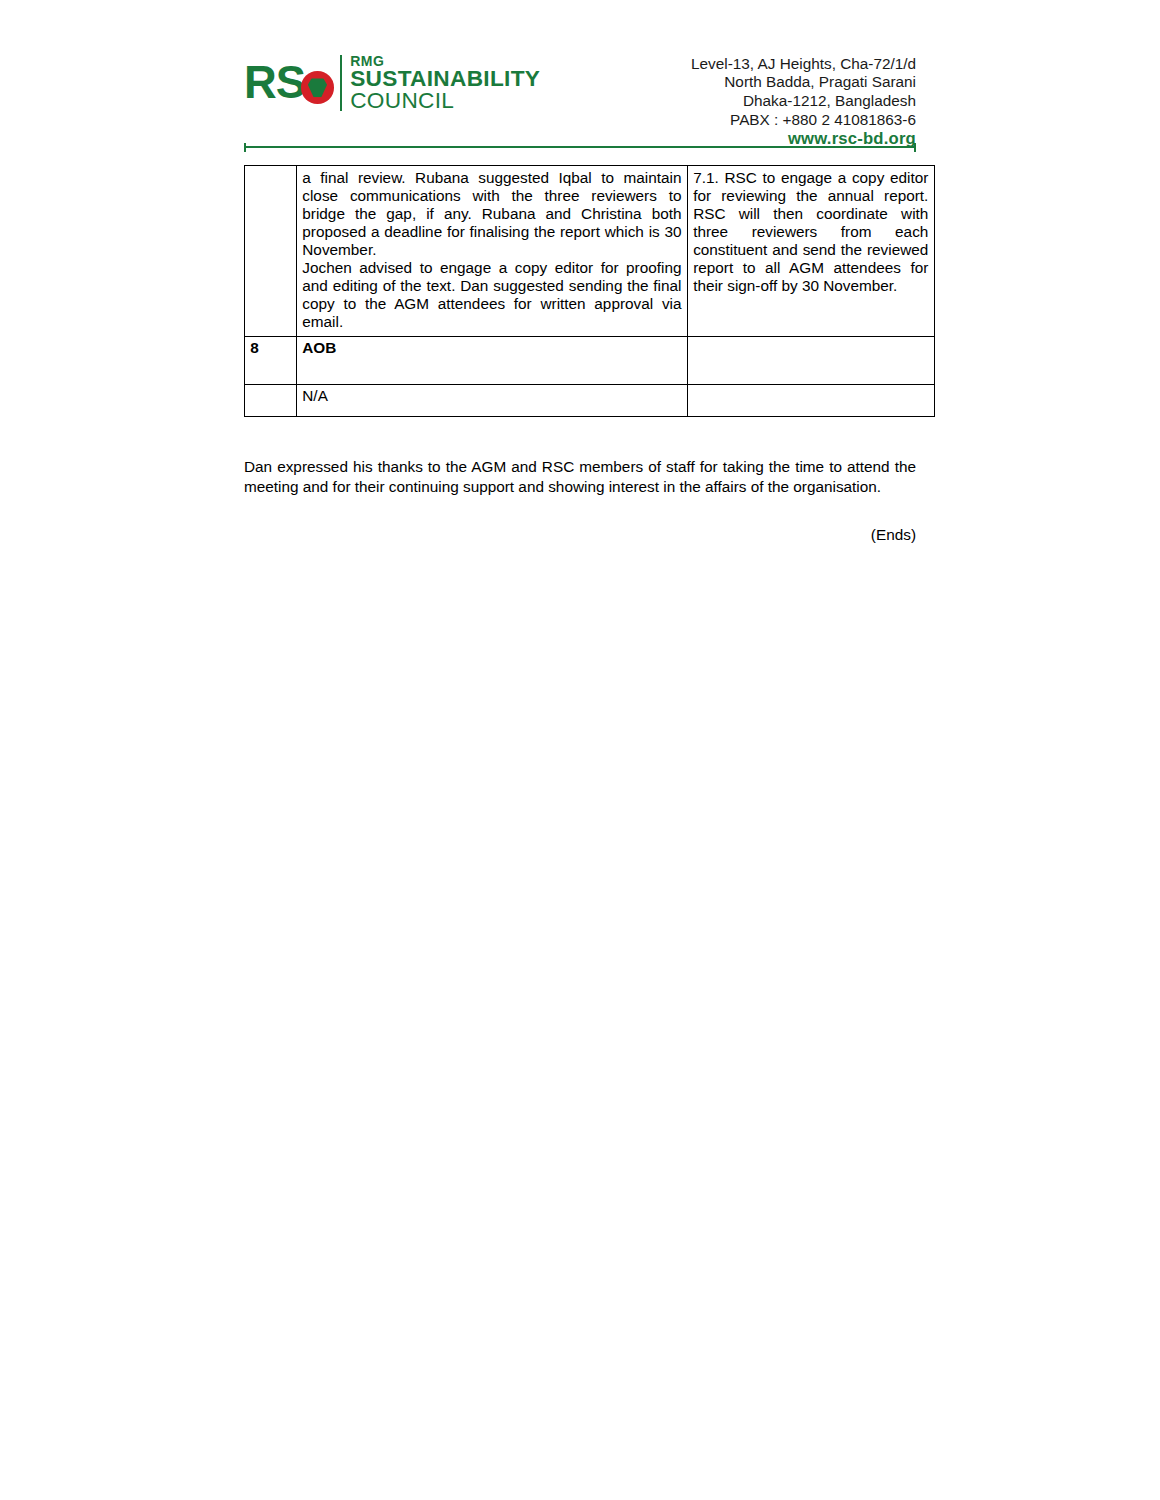RS
RMG
SUSTAINABILITY
COUNCIL
Level-13, AJ Heights, Cha-72/1/d
North Badda, Pragati Sarani
Dhaka-1212, Bangladesh
PABX : +880 2 41081863-6
www.rsc-bd.org
| | a final review. Rubana suggested Iqbal to maintain close communications with the three reviewers to bridge the gap, if any. Rubana and Christina both proposed a deadline for finalising the report which is 30 November. Jochen advised to engage a copy editor for proofing and editing of the text. Dan suggested sending the final copy to the AGM attendees for written approval via email. | 7.1. RSC to engage a copy editor for reviewing the annual report. RSC will then coordinate with three reviewers from each constituent and send the reviewed report to all AGM attendees for their sign-off by 30 November. |
| 8 | AOB | |
| | N/A | |
Dan expressed his thanks to the AGM and RSC members of staff for taking the time to attend the meeting and for their continuing support and showing interest in the affairs of the organisation.
(Ends)